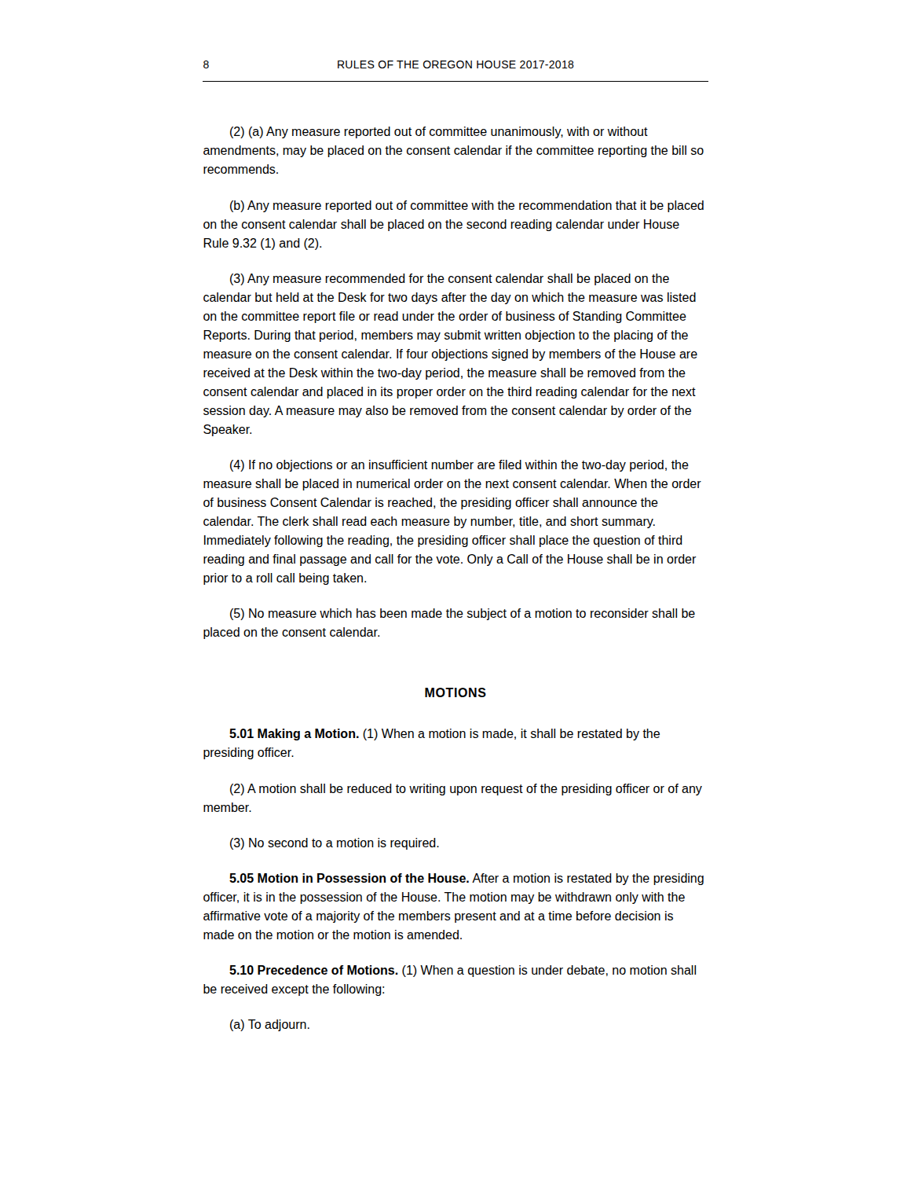8
RULES OF THE OREGON HOUSE 2017-2018
(2) (a) Any measure reported out of committee unanimously, with or without amendments, may be placed on the consent calendar if the committee reporting the bill so recommends.
(b) Any measure reported out of committee with the recommendation that it be placed on the consent calendar shall be placed on the second reading calendar under House Rule 9.32 (1) and (2).
(3) Any measure recommended for the consent calendar shall be placed on the calendar but held at the Desk for two days after the day on which the measure was listed on the committee report file or read under the order of business of Standing Committee Reports. During that period, members may submit written objection to the placing of the measure on the consent calendar. If four objections signed by members of the House are received at the Desk within the two-day period, the measure shall be removed from the consent calendar and placed in its proper order on the third reading calendar for the next session day. A measure may also be removed from the consent calendar by order of the Speaker.
(4) If no objections or an insufficient number are filed within the two-day period, the measure shall be placed in numerical order on the next consent calendar. When the order of business Consent Calendar is reached, the presiding officer shall announce the calendar. The clerk shall read each measure by number, title, and short summary. Immediately following the reading, the presiding officer shall place the question of third reading and final passage and call for the vote. Only a Call of the House shall be in order prior to a roll call being taken.
(5) No measure which has been made the subject of a motion to reconsider shall be placed on the consent calendar.
MOTIONS
5.01 Making a Motion. (1) When a motion is made, it shall be restated by the presiding officer.
(2) A motion shall be reduced to writing upon request of the presiding officer or of any member.
(3) No second to a motion is required.
5.05 Motion in Possession of the House. After a motion is restated by the presiding officer, it is in the possession of the House. The motion may be withdrawn only with the affirmative vote of a majority of the members present and at a time before decision is made on the motion or the motion is amended.
5.10 Precedence of Motions. (1) When a question is under debate, no motion shall be received except the following:
(a) To adjourn.